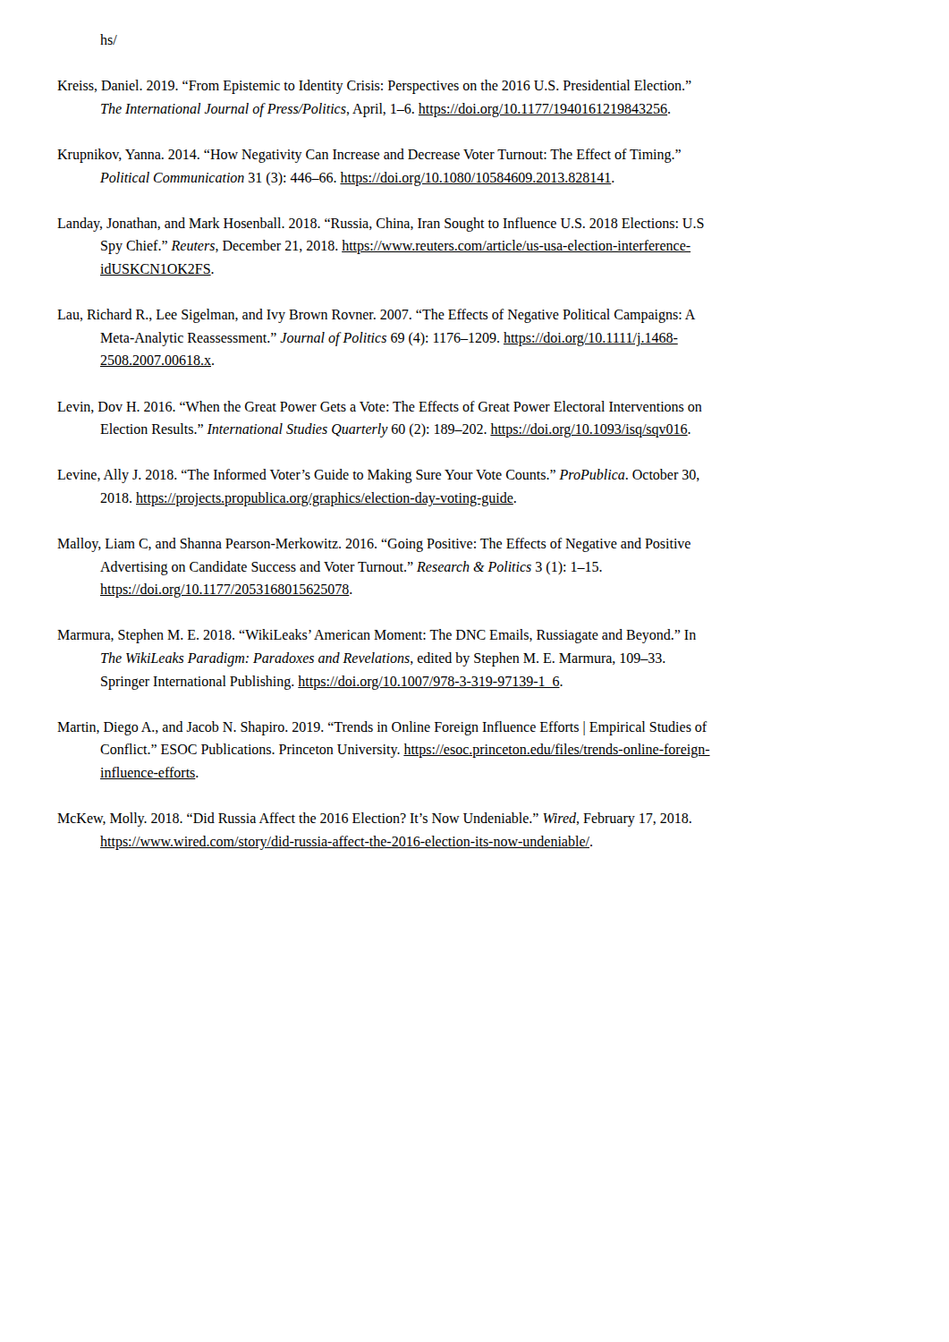hs/
Kreiss, Daniel. 2019. “From Epistemic to Identity Crisis: Perspectives on the 2016 U.S. Presidential Election.” The International Journal of Press/Politics, April, 1–6. https://doi.org/10.1177/1940161219843256.
Krupnikov, Yanna. 2014. “How Negativity Can Increase and Decrease Voter Turnout: The Effect of Timing.” Political Communication 31 (3): 446–66. https://doi.org/10.1080/10584609.2013.828141.
Landay, Jonathan, and Mark Hosenball. 2018. “Russia, China, Iran Sought to Influence U.S. 2018 Elections: U.S Spy Chief.” Reuters, December 21, 2018. https://www.reuters.com/article/us-usa-election-interference-idUSKCN1OK2FS.
Lau, Richard R., Lee Sigelman, and Ivy Brown Rovner. 2007. “The Effects of Negative Political Campaigns: A Meta-Analytic Reassessment.” Journal of Politics 69 (4): 1176–1209. https://doi.org/10.1111/j.1468-2508.2007.00618.x.
Levin, Dov H. 2016. “When the Great Power Gets a Vote: The Effects of Great Power Electoral Interventions on Election Results.” International Studies Quarterly 60 (2): 189–202. https://doi.org/10.1093/isq/sqv016.
Levine, Ally J. 2018. “The Informed Voter’s Guide to Making Sure Your Vote Counts.” ProPublica. October 30, 2018. https://projects.propublica.org/graphics/election-day-voting-guide.
Malloy, Liam C, and Shanna Pearson-Merkowitz. 2016. “Going Positive: The Effects of Negative and Positive Advertising on Candidate Success and Voter Turnout.” Research & Politics 3 (1): 1–15. https://doi.org/10.1177/2053168015625078.
Marmura, Stephen M. E. 2018. “WikiLeaks’ American Moment: The DNC Emails, Russiagate and Beyond.” In The WikiLeaks Paradigm: Paradoxes and Revelations, edited by Stephen M. E. Marmura, 109–33. Springer International Publishing. https://doi.org/10.1007/978-3-319-97139-1_6.
Martin, Diego A., and Jacob N. Shapiro. 2019. “Trends in Online Foreign Influence Efforts | Empirical Studies of Conflict.” ESOC Publications. Princeton University. https://esoc.princeton.edu/files/trends-online-foreign-influence-efforts.
McKew, Molly. 2018. “Did Russia Affect the 2016 Election? It’s Now Undeniable.” Wired, February 17, 2018. https://www.wired.com/story/did-russia-affect-the-2016-election-its-now-undeniable/.